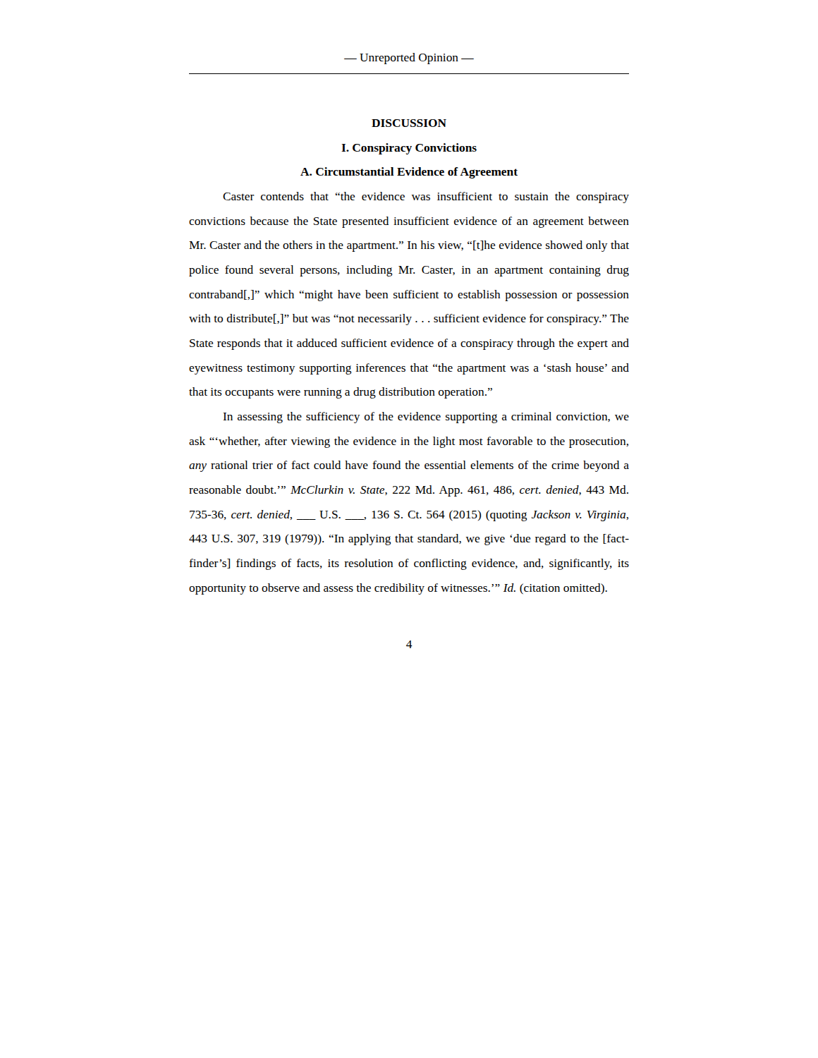— Unreported Opinion —
DISCUSSION
I. Conspiracy Convictions
A. Circumstantial Evidence of Agreement
Caster contends that “the evidence was insufficient to sustain the conspiracy convictions because the State presented insufficient evidence of an agreement between Mr. Caster and the others in the apartment.” In his view, “[t]he evidence showed only that police found several persons, including Mr. Caster, in an apartment containing drug contraband[,]” which “might have been sufficient to establish possession or possession with to distribute[,]” but was “not necessarily . . . sufficient evidence for conspiracy.” The State responds that it adduced sufficient evidence of a conspiracy through the expert and eyewitness testimony supporting inferences that “the apartment was a ‘stash house’ and that its occupants were running a drug distribution operation.”
In assessing the sufficiency of the evidence supporting a criminal conviction, we ask “‘whether, after viewing the evidence in the light most favorable to the prosecution, any rational trier of fact could have found the essential elements of the crime beyond a reasonable doubt.’” McClurkin v. State, 222 Md. App. 461, 486, cert. denied, 443 Md. 735-36, cert. denied, ___ U.S. ___, 136 S. Ct. 564 (2015) (quoting Jackson v. Virginia, 443 U.S. 307, 319 (1979)). “In applying that standard, we give ‘due regard to the [fact-finder’s] findings of facts, its resolution of conflicting evidence, and, significantly, its opportunity to observe and assess the credibility of witnesses.’” Id. (citation omitted).
4